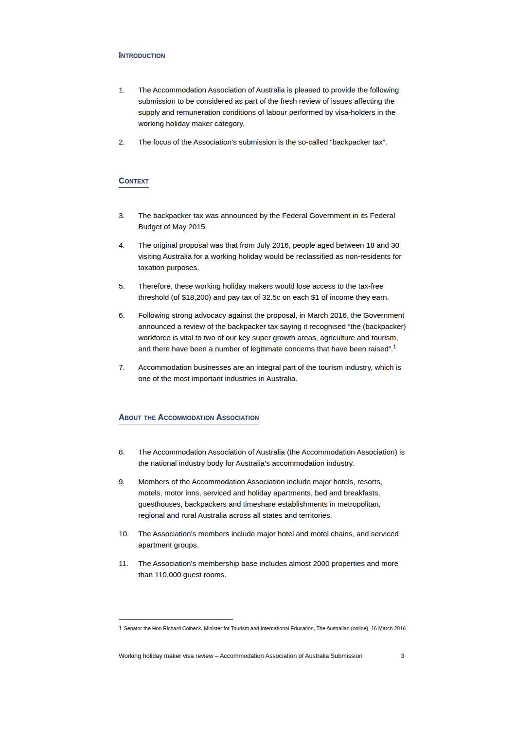Introduction
1. The Accommodation Association of Australia is pleased to provide the following submission to be considered as part of the fresh review of issues affecting the supply and remuneration conditions of labour performed by visa-holders in the working holiday maker category.
2. The focus of the Association’s submission is the so-called “backpacker tax”.
Context
3. The backpacker tax was announced by the Federal Government in its Federal Budget of May 2015.
4. The original proposal was that from July 2016, people aged between 18 and 30 visiting Australia for a working holiday would be reclassified as non-residents for taxation purposes.
5. Therefore, these working holiday makers would lose access to the tax-free threshold (of $18,200) and pay tax of 32.5c on each $1 of income they earn.
6. Following strong advocacy against the proposal, in March 2016, the Government announced a review of the backpacker tax saying it recognised “the (backpacker) workforce is vital to two of our key super growth areas, agriculture and tourism, and there have been a number of legitimate concerns that have been raised”.1
7. Accommodation businesses are an integral part of the tourism industry, which is one of the most important industries in Australia.
About the Accommodation Association
8. The Accommodation Association of Australia (the Accommodation Association) is the national industry body for Australia’s accommodation industry.
9. Members of the Accommodation Association include major hotels, resorts, motels, motor inns, serviced and holiday apartments, bed and breakfasts, guesthouses, backpackers and timeshare establishments in metropolitan, regional and rural Australia across all states and territories.
10. The Association’s members include major hotel and motel chains, and serviced apartment groups.
11. The Association’s membership base includes almost 2000 properties and more than 110,000 guest rooms.
1 Senator the Hon Richard Colbeck, Minister for Tourism and International Education, The Australian (online), 16 March 2016
Working holiday maker visa review – Accommodation Association of Australia Submission 3